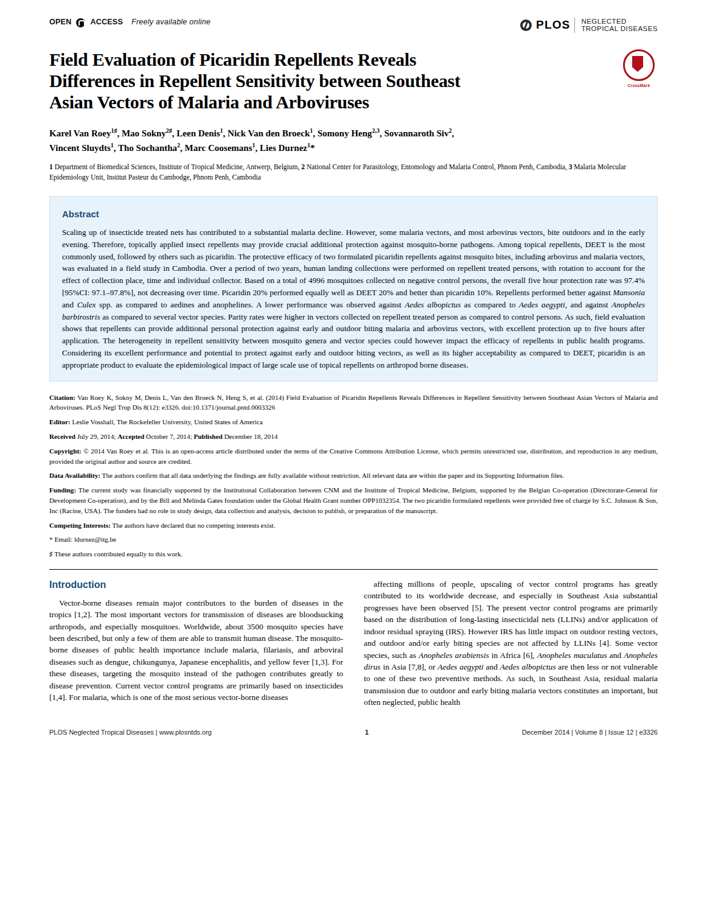OPEN ACCESS Freely available online
PLOS NEGLECTED TROPICAL DISEASES
CrossMark
Field Evaluation of Picaridin Repellents Reveals
Differences in Repellent Sensitivity between Southeast
Asian Vectors of Malaria and Arboviruses
Karel Van Roey1♯, Mao Sokny2♯, Leen Denis1, Nick Van den Broeck1, Somony Heng2,3, Sovannaroth Siv2,
Vincent Sluydts1, Tho Sochantha2, Marc Coosemans1, Lies Durnez1*
1 Department of Biomedical Sciences, Institute of Tropical Medicine, Antwerp, Belgium, 2 National Center for Parasitology, Entomology and Malaria Control, Phnom Penh, Cambodia, 3 Malaria Molecular Epidemiology Unit, Institut Pasteur du Cambodge, Phnom Penh, Cambodia
Abstract
Scaling up of insecticide treated nets has contributed to a substantial malaria decline. However, some malaria vectors, and most arbovirus vectors, bite outdoors and in the early evening. Therefore, topically applied insect repellents may provide crucial additional protection against mosquito-borne pathogens. Among topical repellents, DEET is the most commonly used, followed by others such as picaridin. The protective efficacy of two formulated picaridin repellents against mosquito bites, including arbovirus and malaria vectors, was evaluated in a field study in Cambodia. Over a period of two years, human landing collections were performed on repellent treated persons, with rotation to account for the effect of collection place, time and individual collector. Based on a total of 4996 mosquitoes collected on negative control persons, the overall five hour protection rate was 97.4% [95%CI: 97.1–97.8%], not decreasing over time. Picaridin 20% performed equally well as DEET 20% and better than picaridin 10%. Repellents performed better against Mansonia and Culex spp. as compared to aedines and anophelines. A lower performance was observed against Aedes albopictus as compared to Aedes aegypti, and against Anopheles barbirostris as compared to several vector species. Parity rates were higher in vectors collected on repellent treated person as compared to control persons. As such, field evaluation shows that repellents can provide additional personal protection against early and outdoor biting malaria and arbovirus vectors, with excellent protection up to five hours after application. The heterogeneity in repellent sensitivity between mosquito genera and vector species could however impact the efficacy of repellents in public health programs. Considering its excellent performance and potential to protect against early and outdoor biting vectors, as well as its higher acceptability as compared to DEET, picaridin is an appropriate product to evaluate the epidemiological impact of large scale use of topical repellents on arthropod borne diseases.
Citation: Van Roey K, Sokny M, Denis L, Van den Broeck N, Heng S, et al. (2014) Field Evaluation of Picaridin Repellents Reveals Differences in Repellent Sensitivity between Southeast Asian Vectors of Malaria and Arboviruses. PLoS Negl Trop Dis 8(12): e3326. doi:10.1371/journal.pntd.0003326
Editor: Leslie Vosshall, The Rockefeller University, United States of America
Received July 29, 2014; Accepted October 7, 2014; Published December 18, 2014
Copyright: © 2014 Van Roey et al. This is an open-access article distributed under the terms of the Creative Commons Attribution License, which permits unrestricted use, distribution, and reproduction in any medium, provided the original author and source are credited.
Data Availability: The authors confirm that all data underlying the findings are fully available without restriction. All relevant data are within the paper and its Supporting Information files.
Funding: The current study was financially supported by the Institutional Collaboration between CNM and the Institute of Tropical Medicine, Belgium, supported by the Belgian Co-operation (Directorate-General for Development Co-operation), and by the Bill and Melinda Gates foundation under the Global Health Grant number OPP1032354. The two picaridin formulated repellents were provided free of charge by S.C. Johnson & Son, Inc (Racine, USA). The funders had no role in study design, data collection and analysis, decision to publish, or preparation of the manuscript.
Competing Interests: The authors have declared that no competing interests exist.
* Email: ldurnez@itg.be
♯ These authors contributed equally to this work.
Introduction
Vector-borne diseases remain major contributors to the burden of diseases in the tropics [1,2]. The most important vectors for transmission of diseases are bloodsucking arthropods, and especially mosquitoes. Worldwide, about 3500 mosquito species have been described, but only a few of them are able to transmit human disease. The mosquito-borne diseases of public health importance include malaria, filariasis, and arboviral diseases such as dengue, chikungunya, Japanese encephalitis, and yellow fever [1,3]. For these diseases, targeting the mosquito instead of the pathogen contributes greatly to disease prevention. Current vector control programs are primarily based on insecticides [1,4]. For malaria, which is one of the most serious vector-borne diseases
affecting millions of people, upscaling of vector control programs has greatly contributed to its worldwide decrease, and especially in Southeast Asia substantial progresses have been observed [5]. The present vector control programs are primarily based on the distribution of long-lasting insecticidal nets (LLINs) and/or application of indoor residual spraying (IRS). However IRS has little impact on outdoor resting vectors, and outdoor and/or early biting species are not affected by LLINs [4]. Some vector species, such as Anopheles arabiensis in Africa [6], Anopheles maculatus and Anopheles dirus in Asia [7,8], or Aedes aegypti and Aedes albopictus are then less or not vulnerable to one of these two preventive methods. As such, in Southeast Asia, residual malaria transmission due to outdoor and early biting malaria vectors constitutes an important, but often neglected, public health
PLOS Neglected Tropical Diseases | www.plosntds.org
1
December 2014 | Volume 8 | Issue 12 | e3326